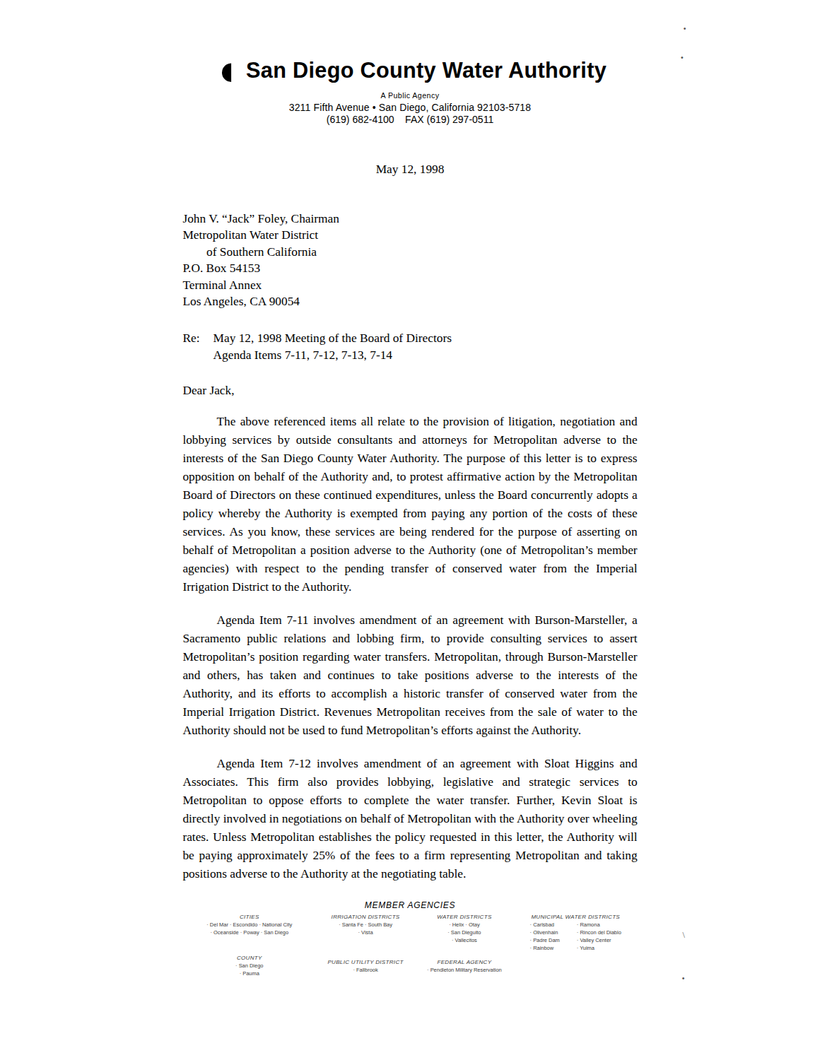• • \ •
◖ San Diego County Water Authority
A Public Agency
3211 Fifth Avenue • San Diego, California 92103-5718
(619) 682-4100 FAX (619) 297-0511
May 12, 1998
John V. “Jack” Foley, Chairman
Metropolitan Water District
of Southern California
P.O. Box 54153
Terminal Annex
Los Angeles, CA 90054
Re: May 12, 1998 Meeting of the Board of Directors
Agenda Items 7-11, 7-12, 7-13, 7-14
Dear Jack,
The above referenced items all relate to the provision of litigation, negotiation and lobbying services by outside consultants and attorneys for Metropolitan adverse to the interests of the San Diego County Water Authority. The purpose of this letter is to express opposition on behalf of the Authority and, to protest affirmative action by the Metropolitan Board of Directors on these continued expenditures, unless the Board concurrently adopts a policy whereby the Authority is exempted from paying any portion of the costs of these services. As you know, these services are being rendered for the purpose of asserting on behalf of Metropolitan a position adverse to the Authority (one of Metropolitan’s member agencies) with respect to the pending transfer of conserved water from the Imperial Irrigation District to the Authority.
Agenda Item 7-11 involves amendment of an agreement with Burson-Marsteller, a Sacramento public relations and lobbing firm, to provide consulting services to assert Metropolitan’s position regarding water transfers. Metropolitan, through Burson-Marsteller and others, has taken and continues to take positions adverse to the interests of the Authority, and its efforts to accomplish a historic transfer of conserved water from the Imperial Irrigation District. Revenues Metropolitan receives from the sale of water to the Authority should not be used to fund Metropolitan’s efforts against the Authority.
Agenda Item 7-12 involves amendment of an agreement with Sloat Higgins and Associates. This firm also provides lobbying, legislative and strategic services to Metropolitan to oppose efforts to complete the water transfer. Further, Kevin Sloat is directly involved in negotiations on behalf of Metropolitan with the Authority over wheeling rates. Unless Metropolitan establishes the policy requested in this letter, the Authority will be paying approximately 25% of the fees to a firm representing Metropolitan and taking positions adverse to the Authority at the negotiating table.
MEMBER AGENCIES
CITIES
· Del Mar · Escondido · National City
· Oceanside · Poway · San Diego
IRRIGATION DISTRICTS
· Santa Fe · South Bay
· Vista
WATER DISTRICTS
· Helix · Otay
· San Dieguito
· Vallecitos
MUNICIPAL WATER DISTRICTS
· Carlsbad
· Olivenhain
· Padre Dam
· Rainbow
· Ramona
· Rincon del Diablo
· Valley Center
· Yuima
COUNTY
· San Diego
· Pauma
PUBLIC UTILITY DISTRICT
· Fallbrook
FEDERAL AGENCY
· Pendleton Military Reservation